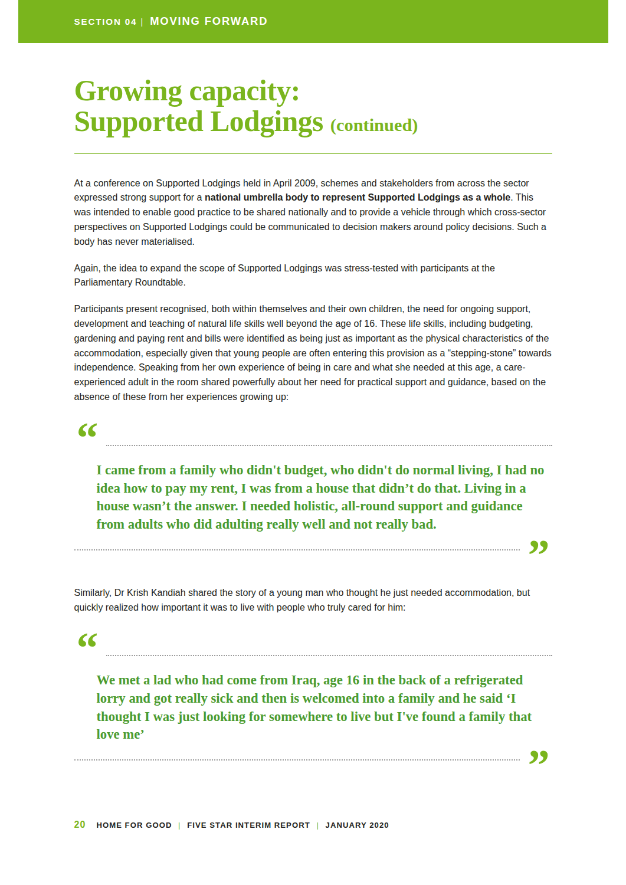SECTION 04|MOVING FORWARD
Growing capacity:
Supported Lodgings (continued)
At a conference on Supported Lodgings held in April 2009, schemes and stakeholders from across the sector expressed strong support for a national umbrella body to represent Supported Lodgings as a whole. This was intended to enable good practice to be shared nationally and to provide a vehicle through which cross-sector perspectives on Supported Lodgings could be communicated to decision makers around policy decisions. Such a body has never materialised.
Again, the idea to expand the scope of Supported Lodgings was stress-tested with participants at the Parliamentary Roundtable.
Participants present recognised, both within themselves and their own children, the need for ongoing support, development and teaching of natural life skills well beyond the age of 16. These life skills, including budgeting, gardening and paying rent and bills were identified as being just as important as the physical characteristics of the accommodation, especially given that young people are often entering this provision as a “stepping-stone” towards independence. Speaking from her own experience of being in care and what she needed at this age, a care-experienced adult in the room shared powerfully about her need for practical support and guidance, based on the absence of these from her experiences growing up:
“
I came from a family who didn't budget, who didn't do normal living, I had no idea how to pay my rent, I was from a house that didn’t do that. Living in a house wasn’t the answer. I needed holistic, all-round support and guidance from adults who did adulting really well and not really bad.
”
Similarly, Dr Krish Kandiah shared the story of a young man who thought he just needed accommodation, but quickly realized how important it was to live with people who truly cared for him:
“
We met a lad who had come from Iraq, age 16 in the back of a refrigerated lorry and got really sick and then is welcomed into a family and he said ‘I thought I was just looking for somewhere to live but I've found a family that love me’
”
20 HOME FOR GOOD | FIVE STAR INTERIM REPORT | JANUARY 2020